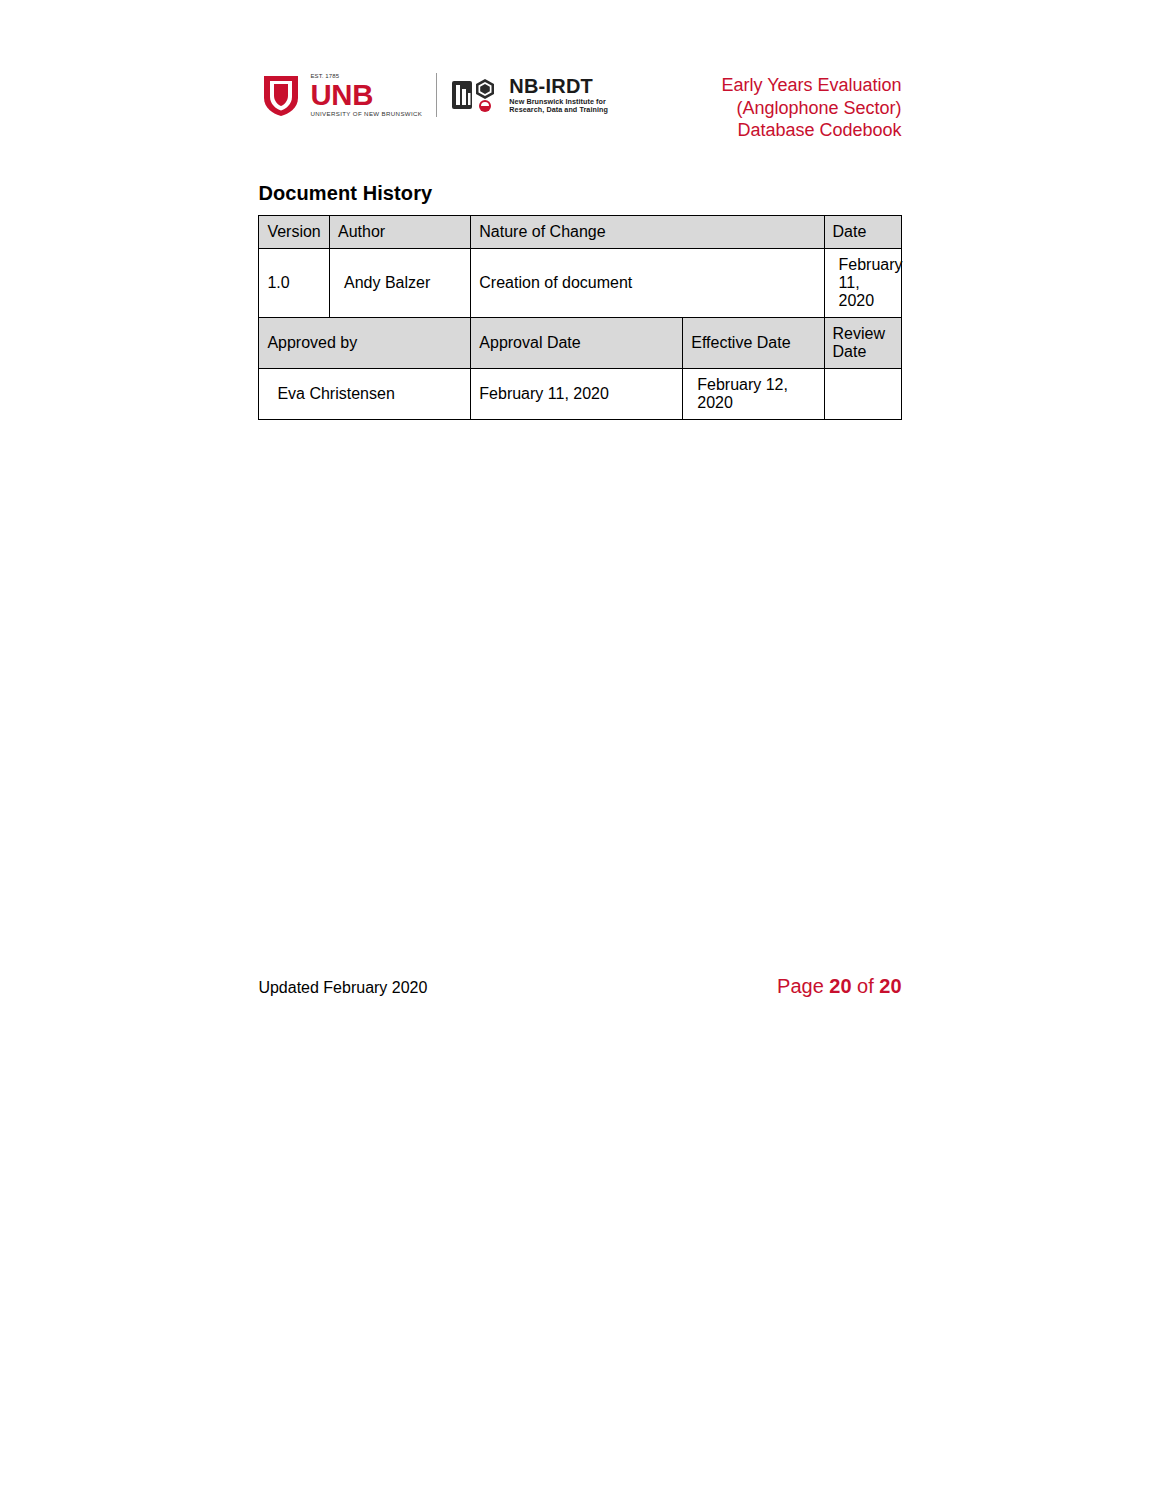EST. 1785 UNB UNIVERSITY OF NEW BRUNSWICK
NB-IRDT New Brunswick Institute for
Research, Data and Training
Early Years Evaluation (Anglophone Sector)
Database Codebook
Document History
| Version | Author | Nature of Change | Date |
| 1.0 | Andy Balzer | Creation of document | February 11, 2020 |
| Approved by | Approval Date | Effective Date | Review Date |
| Eva Christensen | February 11, 2020 | February 12, 2020 | |
Updated February 2020
Page 20 of 20